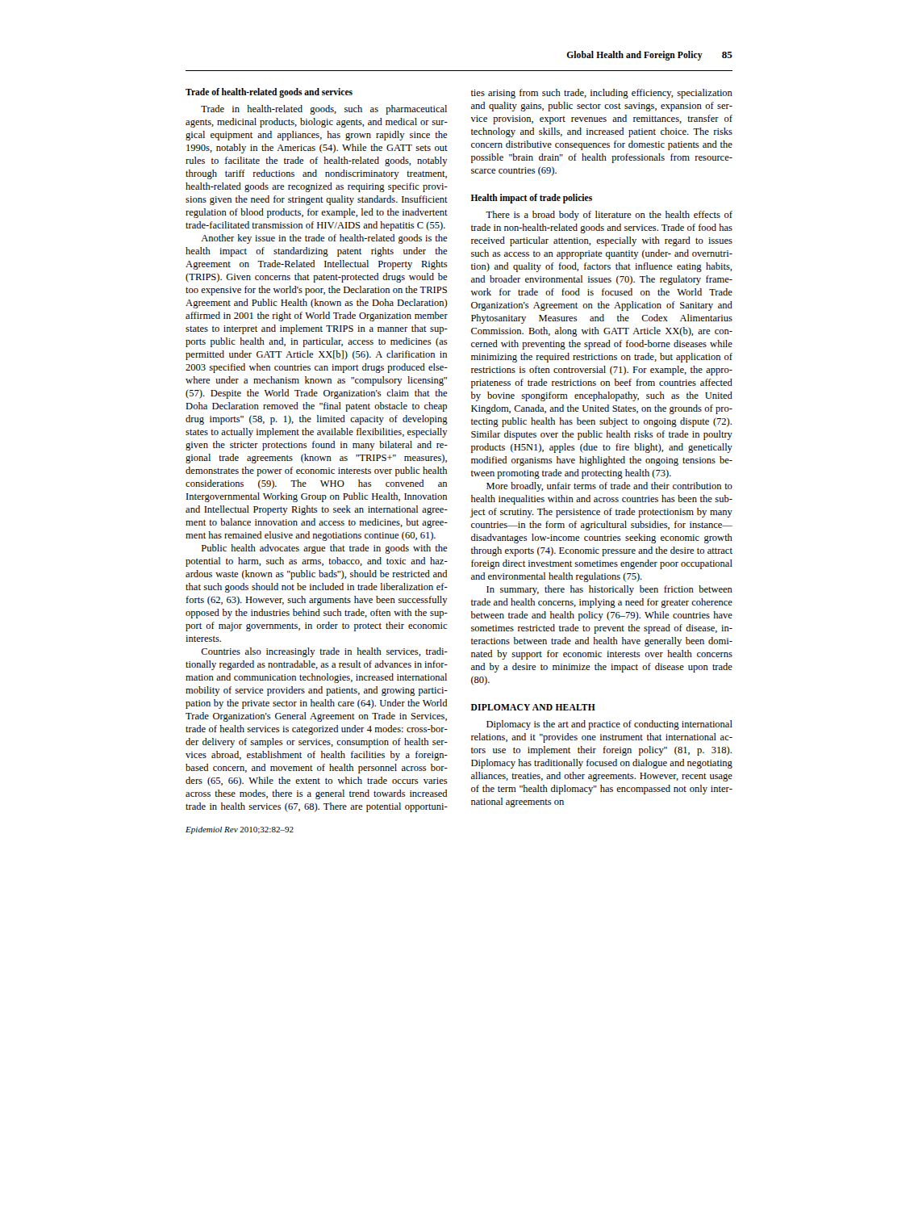Global Health and Foreign Policy 85
Trade of health-related goods and services
Trade in health-related goods, such as pharmaceutical agents, medicinal products, biologic agents, and medical or surgical equipment and appliances, has grown rapidly since the 1990s, notably in the Americas (54). While the GATT sets out rules to facilitate the trade of health-related goods, notably through tariff reductions and nondiscriminatory treatment, health-related goods are recognized as requiring specific provisions given the need for stringent quality standards. Insufficient regulation of blood products, for example, led to the inadvertent trade-facilitated transmission of HIV/AIDS and hepatitis C (55).
Another key issue in the trade of health-related goods is the health impact of standardizing patent rights under the Agreement on Trade-Related Intellectual Property Rights (TRIPS). Given concerns that patent-protected drugs would be too expensive for the world's poor, the Declaration on the TRIPS Agreement and Public Health (known as the Doha Declaration) affirmed in 2001 the right of World Trade Organization member states to interpret and implement TRIPS in a manner that supports public health and, in particular, access to medicines (as permitted under GATT Article XX[b]) (56). A clarification in 2003 specified when countries can import drugs produced elsewhere under a mechanism known as ''compulsory licensing'' (57). Despite the World Trade Organization's claim that the Doha Declaration removed the ''final patent obstacle to cheap drug imports'' (58, p. 1), the limited capacity of developing states to actually implement the available flexibilities, especially given the stricter protections found in many bilateral and regional trade agreements (known as ''TRIPS+'' measures), demonstrates the power of economic interests over public health considerations (59). The WHO has convened an Intergovernmental Working Group on Public Health, Innovation and Intellectual Property Rights to seek an international agreement to balance innovation and access to medicines, but agreement has remained elusive and negotiations continue (60, 61).
Public health advocates argue that trade in goods with the potential to harm, such as arms, tobacco, and toxic and hazardous waste (known as ''public bads''), should be restricted and that such goods should not be included in trade liberalization efforts (62, 63). However, such arguments have been successfully opposed by the industries behind such trade, often with the support of major governments, in order to protect their economic interests.
Countries also increasingly trade in health services, traditionally regarded as nontradable, as a result of advances in information and communication technologies, increased international mobility of service providers and patients, and growing participation by the private sector in health care (64). Under the World Trade Organization's General Agreement on Trade in Services, trade of health services is categorized under 4 modes: cross-border delivery of samples or services, consumption of health services abroad, establishment of health facilities by a foreign-based concern, and movement of health personnel across borders (65, 66). While the extent to which trade occurs varies across these modes, there is a general trend towards increased trade in health services (67, 68). There are potential opportunities arising from such trade, including efficiency, specialization and quality gains, public sector cost savings, expansion of service provision, export revenues and remittances, transfer of technology and skills, and increased patient choice. The risks concern distributive consequences for domestic patients and the possible ''brain drain'' of health professionals from resource-scarce countries (69).
Health impact of trade policies
There is a broad body of literature on the health effects of trade in non-health-related goods and services. Trade of food has received particular attention, especially with regard to issues such as access to an appropriate quantity (under- and overnutrition) and quality of food, factors that influence eating habits, and broader environmental issues (70). The regulatory framework for trade of food is focused on the World Trade Organization's Agreement on the Application of Sanitary and Phytosanitary Measures and the Codex Alimentarius Commission. Both, along with GATT Article XX(b), are concerned with preventing the spread of food-borne diseases while minimizing the required restrictions on trade, but application of restrictions is often controversial (71). For example, the appropriateness of trade restrictions on beef from countries affected by bovine spongiform encephalopathy, such as the United Kingdom, Canada, and the United States, on the grounds of protecting public health has been subject to ongoing dispute (72). Similar disputes over the public health risks of trade in poultry products (H5N1), apples (due to fire blight), and genetically modified organisms have highlighted the ongoing tensions between promoting trade and protecting health (73).
More broadly, unfair terms of trade and their contribution to health inequalities within and across countries has been the subject of scrutiny. The persistence of trade protectionism by many countries—in the form of agricultural subsidies, for instance—disadvantages low-income countries seeking economic growth through exports (74). Economic pressure and the desire to attract foreign direct investment sometimes engender poor occupational and environmental health regulations (75).
In summary, there has historically been friction between trade and health concerns, implying a need for greater coherence between trade and health policy (76–79). While countries have sometimes restricted trade to prevent the spread of disease, interactions between trade and health have generally been dominated by support for economic interests over health concerns and by a desire to minimize the impact of disease upon trade (80).
Diplomacy and Health
Diplomacy is the art and practice of conducting international relations, and it ''provides one instrument that international actors use to implement their foreign policy'' (81, p. 318). Diplomacy has traditionally focused on dialogue and negotiating alliances, treaties, and other agreements. However, recent usage of the term ''health diplomacy'' has encompassed not only international agreements on
Epidemiol Rev 2010;32:82–92